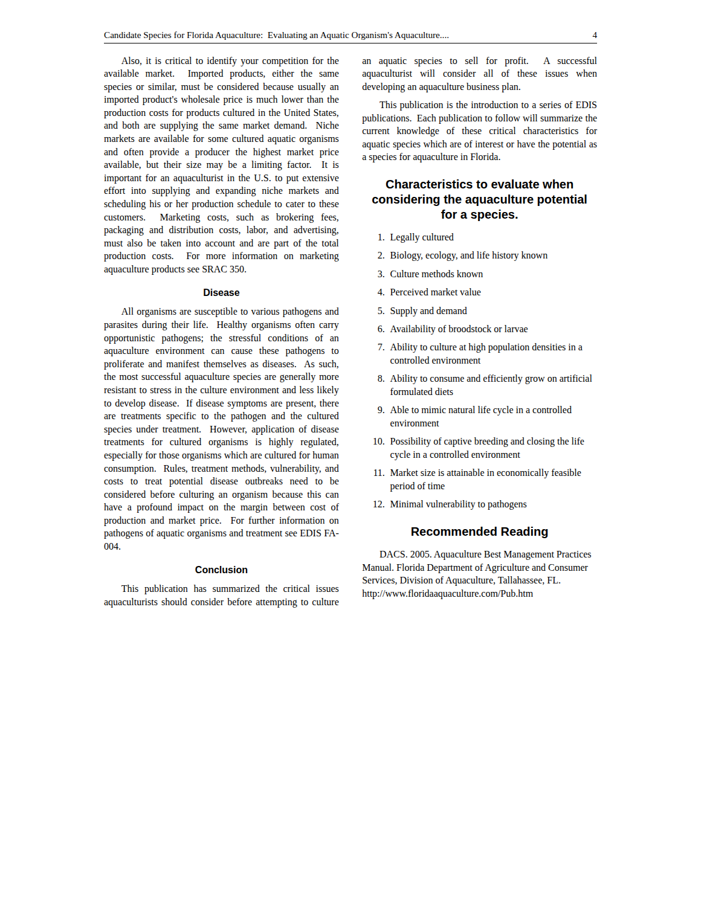Candidate Species for Florida Aquaculture: Evaluating an Aquatic Organism's Aquaculture.... 4
Also, it is critical to identify your competition for the available market. Imported products, either the same species or similar, must be considered because usually an imported product's wholesale price is much lower than the production costs for products cultured in the United States, and both are supplying the same market demand. Niche markets are available for some cultured aquatic organisms and often provide a producer the highest market price available, but their size may be a limiting factor. It is important for an aquaculturist in the U.S. to put extensive effort into supplying and expanding niche markets and scheduling his or her production schedule to cater to these customers. Marketing costs, such as brokering fees, packaging and distribution costs, labor, and advertising, must also be taken into account and are part of the total production costs. For more information on marketing aquaculture products see SRAC 350.
Disease
All organisms are susceptible to various pathogens and parasites during their life. Healthy organisms often carry opportunistic pathogens; the stressful conditions of an aquaculture environment can cause these pathogens to proliferate and manifest themselves as diseases. As such, the most successful aquaculture species are generally more resistant to stress in the culture environment and less likely to develop disease. If disease symptoms are present, there are treatments specific to the pathogen and the cultured species under treatment. However, application of disease treatments for cultured organisms is highly regulated, especially for those organisms which are cultured for human consumption. Rules, treatment methods, vulnerability, and costs to treat potential disease outbreaks need to be considered before culturing an organism because this can have a profound impact on the margin between cost of production and market price. For further information on pathogens of aquatic organisms and treatment see EDIS FA-004.
Conclusion
This publication has summarized the critical issues aquaculturists should consider before attempting to culture an aquatic species to sell for profit. A successful aquaculturist will consider all of these issues when developing an aquaculture business plan.
This publication is the introduction to a series of EDIS publications. Each publication to follow will summarize the current knowledge of these critical characteristics for aquatic species which are of interest or have the potential as a species for aquaculture in Florida.
Characteristics to evaluate when considering the aquaculture potential for a species.
Legally cultured
Biology, ecology, and life history known
Culture methods known
Perceived market value
Supply and demand
Availability of broodstock or larvae
Ability to culture at high population densities in a controlled environment
Ability to consume and efficiently grow on artificial formulated diets
Able to mimic natural life cycle in a controlled environment
Possibility of captive breeding and closing the life cycle in a controlled environment
Market size is attainable in economically feasible period of time
Minimal vulnerability to pathogens
Recommended Reading
DACS. 2005. Aquaculture Best Management Practices Manual. Florida Department of Agriculture and Consumer Services, Division of Aquaculture, Tallahassee, FL.
http://www.floridaaquaculture.com/Pub.htm